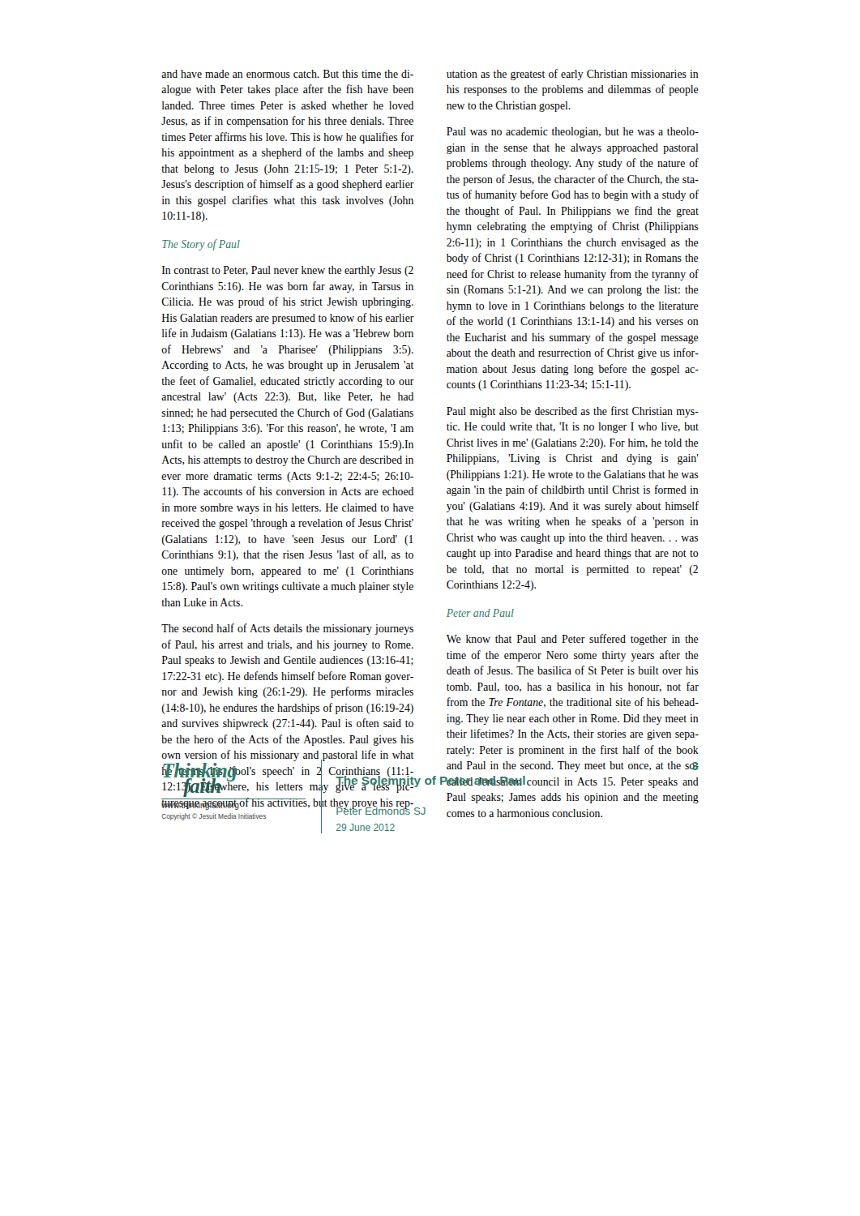and have made an enormous catch. But this time the dialogue with Peter takes place after the fish have been landed. Three times Peter is asked whether he loved Jesus, as if in compensation for his three denials. Three times Peter affirms his love. This is how he qualifies for his appointment as a shepherd of the lambs and sheep that belong to Jesus (John 21:15-19; 1 Peter 5:1-2). Jesus's description of himself as a good shepherd earlier in this gospel clarifies what this task involves (John 10:11-18).
The Story of Paul
In contrast to Peter, Paul never knew the earthly Jesus (2 Corinthians 5:16). He was born far away, in Tarsus in Cilicia. He was proud of his strict Jewish upbringing. His Galatian readers are presumed to know of his earlier life in Judaism (Galatians 1:13). He was a 'Hebrew born of Hebrews' and 'a Pharisee' (Philippians 3:5). According to Acts, he was brought up in Jerusalem 'at the feet of Gamaliel, educated strictly according to our ancestral law' (Acts 22:3). But, like Peter, he had sinned; he had persecuted the Church of God (Galatians 1:13; Philippians 3:6). 'For this reason', he wrote, 'I am unfit to be called an apostle' (1 Corinthians 15:9).In Acts, his attempts to destroy the Church are described in ever more dramatic terms (Acts 9:1-2; 22:4-5; 26:10-11). The accounts of his conversion in Acts are echoed in more sombre ways in his letters. He claimed to have received the gospel 'through a revelation of Jesus Christ' (Galatians 1:12), to have 'seen Jesus our Lord' (1 Corinthians 9:1), that the risen Jesus 'last of all, as to one untimely born, appeared to me' (1 Corinthians 15:8). Paul's own writings cultivate a much plainer style than Luke in Acts.
The second half of Acts details the missionary journeys of Paul, his arrest and trials, and his journey to Rome. Paul speaks to Jewish and Gentile audiences (13:16-41; 17:22-31 etc). He defends himself before Roman governor and Jewish king (26:1-29). He performs miracles (14:8-10), he endures the hardships of prison (16:19-24) and survives shipwreck (27:1-44). Paul is often said to be the hero of the Acts of the Apostles. Paul gives his own version of his missionary and pastoral life in what he terms his 'fool's speech' in 2 Corinthians (11:1-12:13). Elsewhere, his letters may give a less picturesque account of his activities, but they prove his reputation as the greatest of early Christian missionaries in his responses to the problems and dilemmas of people new to the Christian gospel.
Paul was no academic theologian, but he was a theologian in the sense that he always approached pastoral problems through theology. Any study of the nature of the person of Jesus, the character of the Church, the status of humanity before God has to begin with a study of the thought of Paul. In Philippians we find the great hymn celebrating the emptying of Christ (Philippians 2:6-11); in 1 Corinthians the church envisaged as the body of Christ (1 Corinthians 12:12-31); in Romans the need for Christ to release humanity from the tyranny of sin (Romans 5:1-21). And we can prolong the list: the hymn to love in 1 Corinthians belongs to the literature of the world (1 Corinthians 13:1-14) and his verses on the Eucharist and his summary of the gospel message about the death and resurrection of Christ give us information about Jesus dating long before the gospel accounts (1 Corinthians 11:23-34; 15:1-11).
Paul might also be described as the first Christian mystic. He could write that, 'It is no longer I who live, but Christ lives in me' (Galatians 2:20). For him, he told the Philippians, 'Living is Christ and dying is gain' (Philippians 1:21). He wrote to the Galatians that he was again 'in the pain of childbirth until Christ is formed in you' (Galatians 4:19). And it was surely about himself that he was writing when he speaks of a 'person in Christ who was caught up into the third heaven. . . was caught up into Paradise and heard things that are not to be told, that no mortal is permitted to repeat' (2 Corinthians 12:2-4).
Peter and Paul
We know that Paul and Peter suffered together in the time of the emperor Nero some thirty years after the death of Jesus. The basilica of St Peter is built over his tomb. Paul, too, has a basilica in his honour, not far from the Tre Fontane, the traditional site of his beheading. They lie near each other in Rome. Did they meet in their lifetimes? In the Acts, their stories are given separately: Peter is prominent in the first half of the book and Paul in the second. They meet but once, at the so-called Jerusalem council in Acts 15. Peter speaks and Paul speaks; James adds his opinion and the meeting comes to a harmonious conclusion.
3
Thinkingfaith
www.thinkingfaith.org
Copyright © Jesuit Media Initiatives
The Solemnity of Peter and Paul
Peter Edmonds SJ
29 June 2012